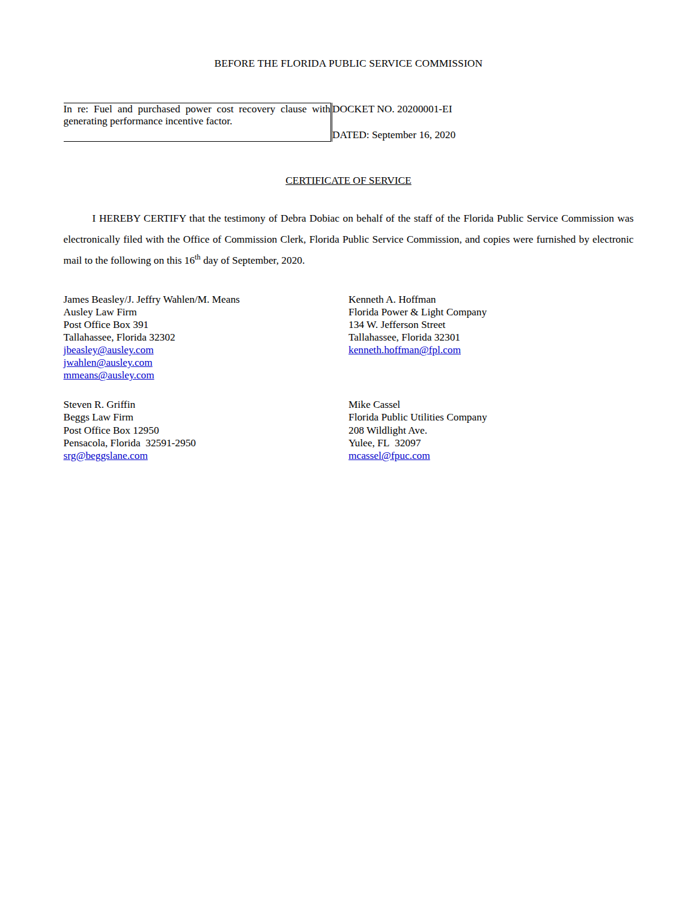BEFORE THE FLORIDA PUBLIC SERVICE COMMISSION
| In re: Fuel and purchased power cost recovery clause with generating performance incentive factor. | DOCKET NO. 20200001-EI DATED: September 16, 2020 |
CERTIFICATE OF SERVICE
I HEREBY CERTIFY that the testimony of Debra Dobiac on behalf of the staff of the Florida Public Service Commission was electronically filed with the Office of Commission Clerk, Florida Public Service Commission, and copies were furnished by electronic mail to the following on this 16th day of September, 2020.
| James Beasley/J. Jeffry Wahlen/M. Means Ausley Law Firm Post Office Box 391 Tallahassee, Florida 32302 jbeasley@ausley.com jwahlen@ausley.com mmeans@ausley.com | Kenneth A. Hoffman Florida Power & Light Company 134 W. Jefferson Street Tallahassee, Florida 32301 kenneth.hoffman@fpl.com |
| Steven R. Griffin Beggs Law Firm Post Office Box 12950 Pensacola, Florida 32591-2950 srg@beggslane.com | Mike Cassel Florida Public Utilities Company 208 Wildlight Ave. Yulee, FL 32097 mcassel@fpuc.com |